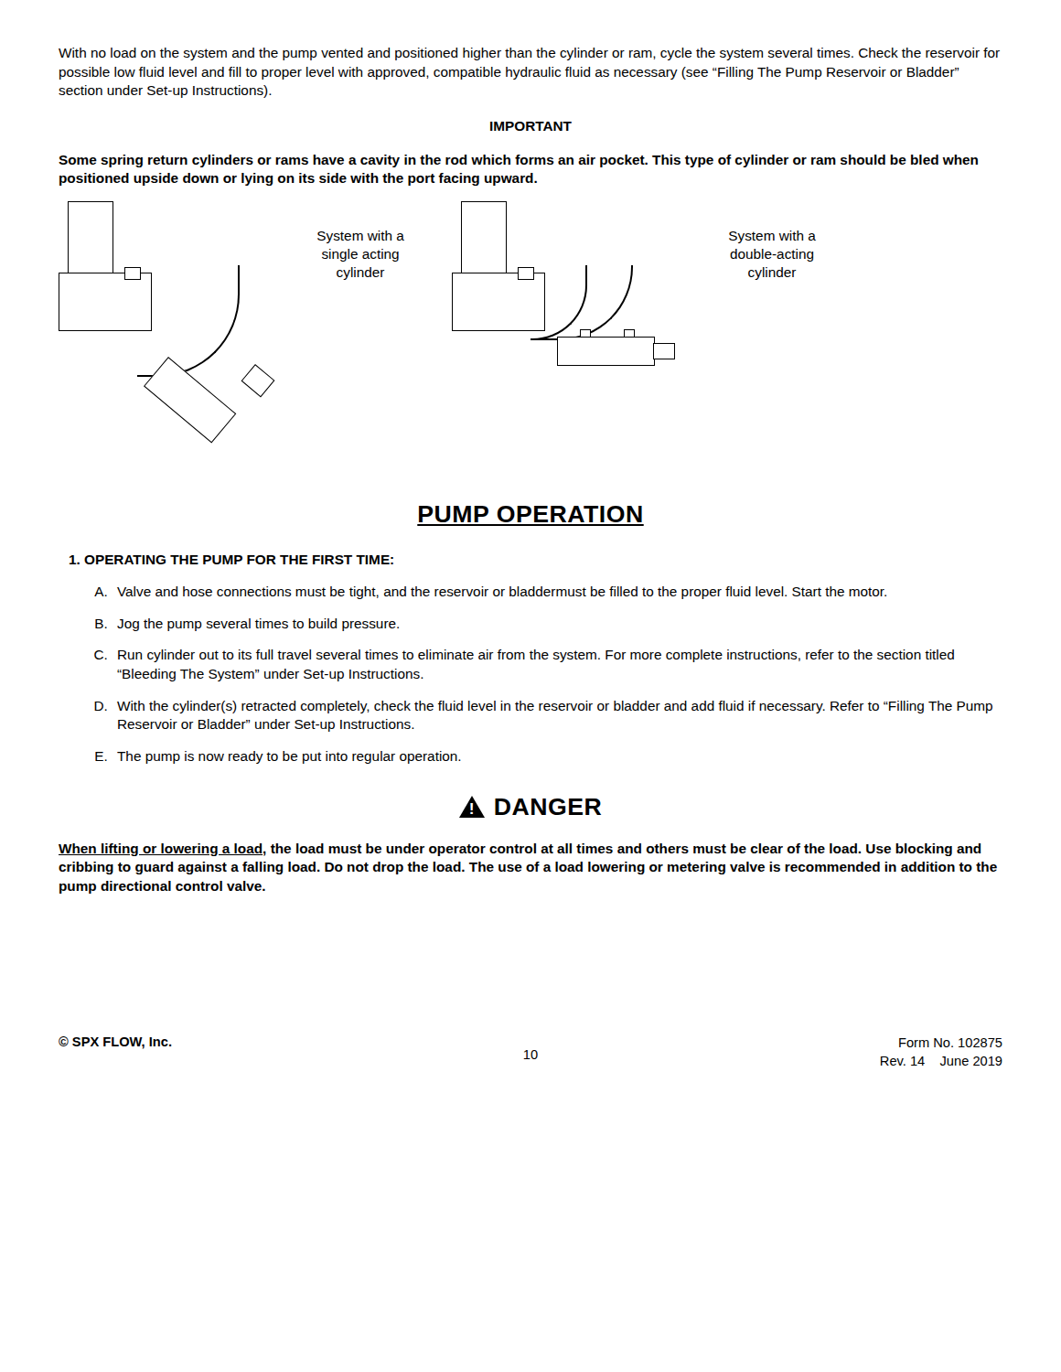With no load on the system and the pump vented and positioned higher than the cylinder or ram, cycle the system several times. Check the reservoir for possible low fluid level and fill to proper level with approved, compatible hydraulic fluid as necessary (see “Filling The Pump Reservoir or Bladder” section under Set-up Instructions).
IMPORTANT
Some spring return cylinders or rams have a cavity in the rod which forms an air pocket. This type of cylinder or ram should be bled when positioned upside down or lying on its side with the port facing upward.
System with a
single acting
cylinder
System with a
double-acting
cylinder
PUMP OPERATION
OPERATING THE PUMP FOR THE FIRST TIME:
Valve and hose connections must be tight, and the reservoir or bladdermust be filled to the proper fluid level. Start the motor.
Jog the pump several times to build pressure.
Run cylinder out to its full travel several times to eliminate air from the system. For more complete instructions, refer to the section titled “Bleeding The System” under Set-up Instructions.
With the cylinder(s) retracted completely, check the fluid level in the reservoir or bladder and add fluid if necessary. Refer to “Filling The Pump Reservoir or Bladder” under Set-up Instructions.
The pump is now ready to be put into regular operation.
DANGER
When lifting or lowering a load, the load must be under operator control at all times and others must be clear of the load. Use blocking and cribbing to guard against a falling load. Do not drop the load. The use of a load lowering or metering valve is recommended in addition to the pump directional control valve.
© SPX FLOW, Inc.
10
Form No. 102875
Rev. 14 June 2019